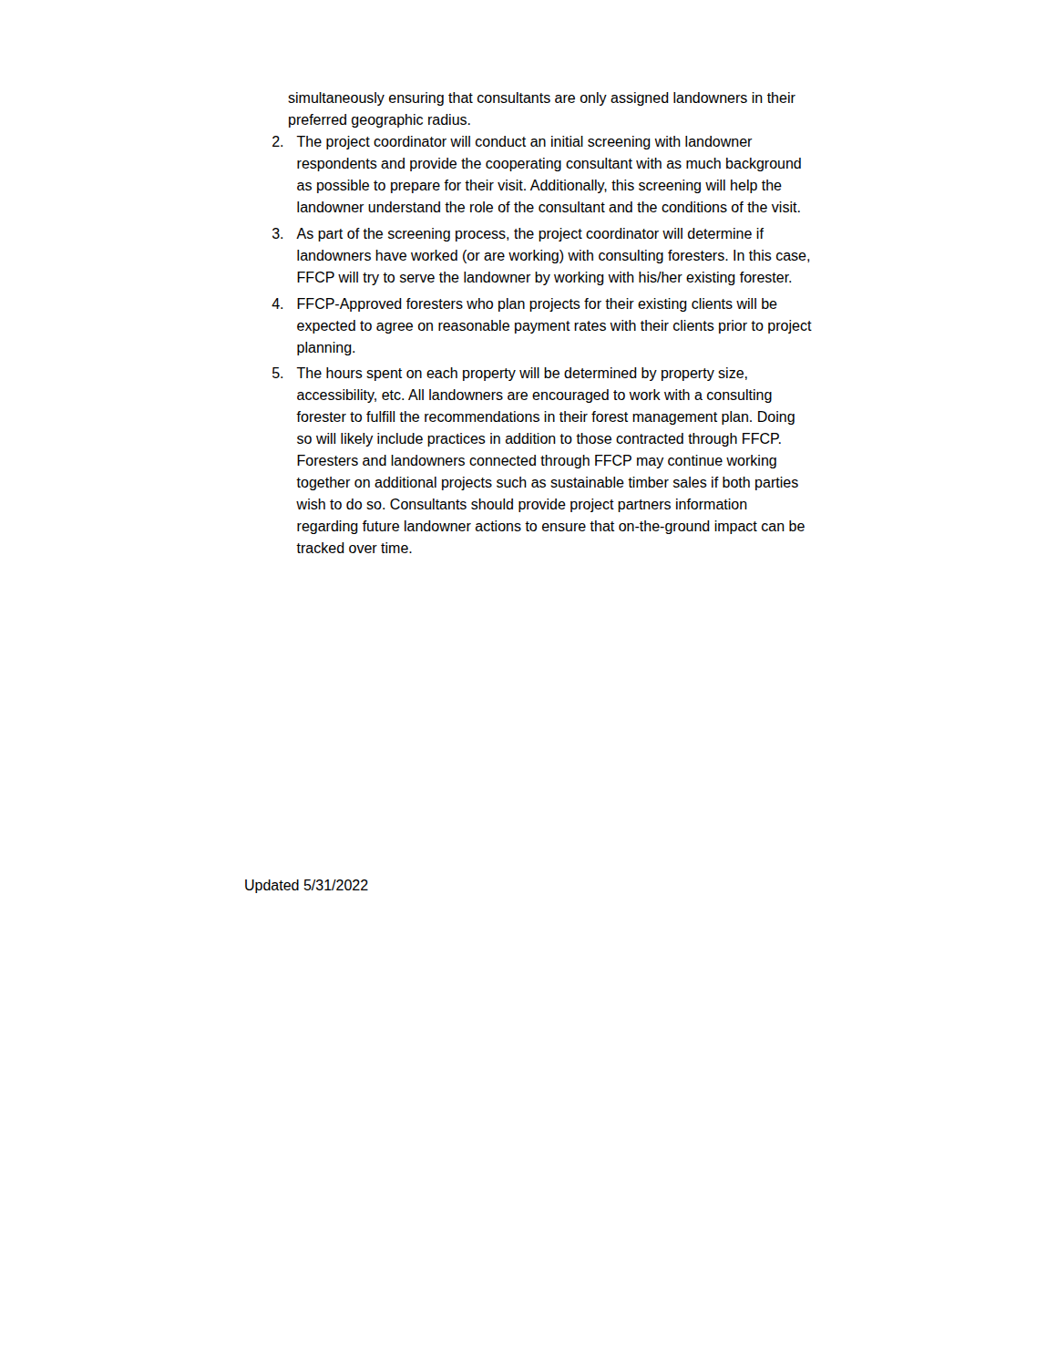simultaneously ensuring that consultants are only assigned landowners in their preferred geographic radius.
The project coordinator will conduct an initial screening with landowner respondents and provide the cooperating consultant with as much background as possible to prepare for their visit. Additionally, this screening will help the landowner understand the role of the consultant and the conditions of the visit.
As part of the screening process, the project coordinator will determine if landowners have worked (or are working) with consulting foresters. In this case, FFCP will try to serve the landowner by working with his/her existing forester.
FFCP-Approved foresters who plan projects for their existing clients will be expected to agree on reasonable payment rates with their clients prior to project planning.
The hours spent on each property will be determined by property size, accessibility, etc. All landowners are encouraged to work with a consulting forester to fulfill the recommendations in their forest management plan. Doing so will likely include practices in addition to those contracted through FFCP. Foresters and landowners connected through FFCP may continue working together on additional projects such as sustainable timber sales if both parties wish to do so. Consultants should provide project partners information regarding future landowner actions to ensure that on-the-ground impact can be tracked over time.
Updated 5/31/2022